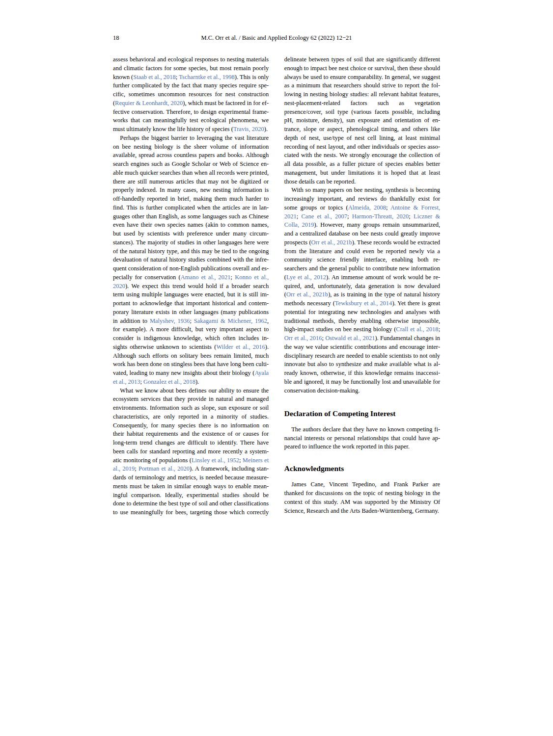18
M.C. Orr et al. / Basic and Applied Ecology 62 (2022) 12−21
assess behavioral and ecological responses to nesting materials and climatic factors for some species, but most remain poorly known (Staab et al., 2018; Tscharntke et al., 1998). This is only further complicated by the fact that many species require specific, sometimes uncommon resources for nest construction (Requier & Leonhardt, 2020), which must be factored in for effective conservation. Therefore, to design experimental frameworks that can meaningfully test ecological phenomena, we must ultimately know the life history of species (Travis, 2020).
Perhaps the biggest barrier to leveraging the vast literature on bee nesting biology is the sheer volume of information available, spread across countless papers and books. Although search engines such as Google Scholar or Web of Science enable much quicker searches than when all records were printed, there are still numerous articles that may not be digitized or properly indexed. In many cases, new nesting information is off-handedly reported in brief, making them much harder to find. This is further complicated when the articles are in languages other than English, as some languages such as Chinese even have their own species names (akin to common names, but used by scientists with preference under many circumstances). The majority of studies in other languages here were of the natural history type, and this may be tied to the ongoing devaluation of natural history studies combined with the infrequent consideration of non-English publications overall and especially for conservation (Amano et al., 2021; Konno et al., 2020). We expect this trend would hold if a broader search term using multiple languages were enacted, but it is still important to acknowledge that important historical and contemporary literature exists in other languages (many publications in addition to Malyshev, 1936; Sakagami & Michener, 1962, for example). A more difficult, but very important aspect to consider is indigenous knowledge, which often includes insights otherwise unknown to scientists (Wilder et al., 2016). Although such efforts on solitary bees remain limited, much work has been done on stingless bees that have long been cultivated, leading to many new insights about their biology (Ayala et al., 2013; Gonzalez et al., 2018).
What we know about bees defines our ability to ensure the ecosystem services that they provide in natural and managed environments. Information such as slope, sun exposure or soil characteristics, are only reported in a minority of studies. Consequently, for many species there is no information on their habitat requirements and the existence of or causes for long-term trend changes are difficult to identify. There have been calls for standard reporting and more recently a systematic monitoring of populations (Linsley et al., 1952; Meiners et al., 2019; Portman et al., 2020). A framework, including standards of terminology and metrics, is needed because measurements must be taken in similar enough ways to enable meaningful comparison. Ideally, experimental studies should be done to determine the best type of soil and other classifications to use meaningfully for bees, targeting those which correctly delineate between types of soil that are significantly different enough to impact bee nest choice or survival, then these should always be used to ensure comparability. In general, we suggest as a minimum that researchers should strive to report the following in nesting biology studies: all relevant habitat features, nest-placement-related factors such as vegetation presence/cover, soil type (various facets possible, including pH, moisture, density), sun exposure and orientation of entrance, slope or aspect, phenological timing, and others like depth of nest, use/type of nest cell lining, at least minimal recording of nest layout, and other individuals or species associated with the nests. We strongly encourage the collection of all data possible, as a fuller picture of species enables better management, but under limitations it is hoped that at least those details can be reported.
With so many papers on bee nesting, synthesis is becoming increasingly important, and reviews do thankfully exist for some groups or topics (Almeida, 2008; Antoine & Forrest, 2021; Cane et al., 2007; Harmon-Threatt, 2020; Liczner & Colla, 2019). However, many groups remain unsummarized, and a centralized database on bee nests could greatly improve prospects (Orr et al., 2021b). These records would be extracted from the literature and could even be reported newly via a community science friendly interface, enabling both researchers and the general public to contribute new information (Lye et al., 2012). An immense amount of work would be required, and, unfortunately, data generation is now devalued (Orr et al., 2021b), as is training in the type of natural history methods necessary (Tewksbury et al., 2014). Yet there is great potential for integrating new technologies and analyses with traditional methods, thereby enabling otherwise impossible, high-impact studies on bee nesting biology (Crall et al., 2018; Orr et al., 2016; Ostwald et al., 2021). Fundamental changes in the way we value scientific contributions and encourage interdisciplinary research are needed to enable scientists to not only innovate but also to synthesize and make available what is already known, otherwise, if this knowledge remains inaccessible and ignored, it may be functionally lost and unavailable for conservation decision-making.
Declaration of Competing Interest
The authors declare that they have no known competing financial interests or personal relationships that could have appeared to influence the work reported in this paper.
Acknowledgments
James Cane, Vincent Tepedino, and Frank Parker are thanked for discussions on the topic of nesting biology in the context of this study. AM was supported by the Ministry Of Science, Research and the Arts Baden-Württemberg, Germany.